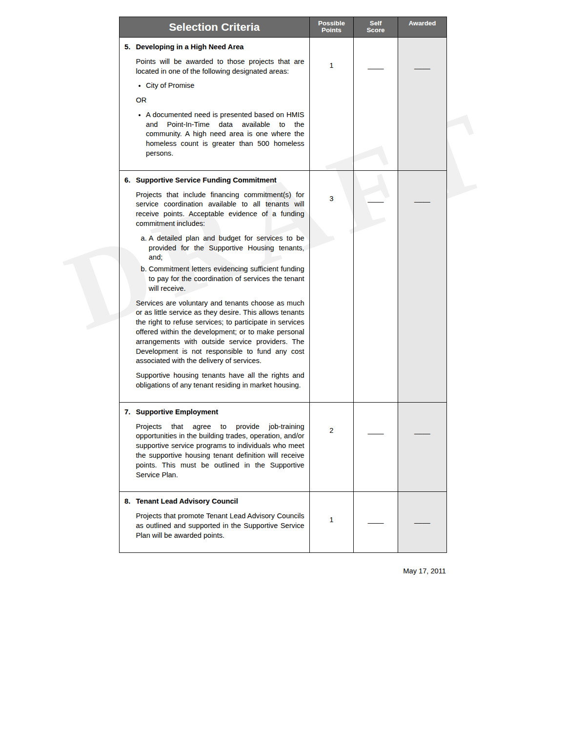DRAFT
| Selection Criteria | Possible Points | Self Score | Awarded |
| --- | --- | --- | --- |
| 5. Developing in a High Need Area Points will be awarded to those projects that are located in one of the following designated areas: City of Promise OR A documented need is presented based on HMIS and Point-In-Time data available to the community. A high need area is one where the homeless count is greater than 500 homeless persons. | 1 | ____ | ____ |
| 6. Supportive Service Funding Commitment Projects that include financing commitment(s) for service coordination available to all tenants will receive points. Acceptable evidence of a funding commitment includes: A detailed plan and budget for services to be provided for the Supportive Housing tenants, and; Commitment letters evidencing sufficient funding to pay for the coordination of services the tenant will receive. Services are voluntary and tenants choose as much or as little service as they desire. This allows tenants the right to refuse services; to participate in services offered within the development; or to make personal arrangements with outside service providers. The Development is not responsible to fund any cost associated with the delivery of services. Supportive housing tenants have all the rights and obligations of any tenant residing in market housing. | 3 | ____ | ____ |
| 7. Supportive Employment Projects that agree to provide job-training opportunities in the building trades, operation, and/or supportive service programs to individuals who meet the supportive housing tenant definition will receive points. This must be outlined in the Supportive Service Plan. | 2 | ____ | ____ |
| 8. Tenant Lead Advisory Council Projects that promote Tenant Lead Advisory Councils as outlined and supported in the Supportive Service Plan will be awarded points. | 1 | ____ | ____ |
May 17, 2011